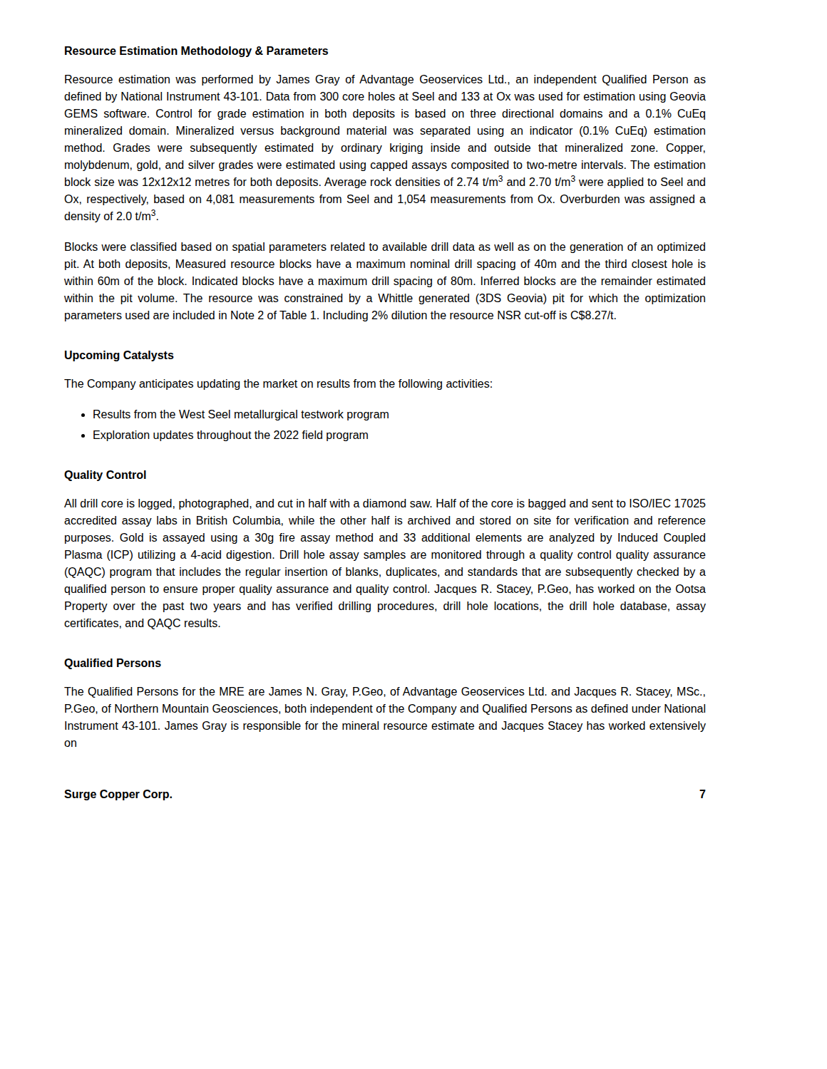Resource Estimation Methodology & Parameters
Resource estimation was performed by James Gray of Advantage Geoservices Ltd., an independent Qualified Person as defined by National Instrument 43-101. Data from 300 core holes at Seel and 133 at Ox was used for estimation using Geovia GEMS software. Control for grade estimation in both deposits is based on three directional domains and a 0.1% CuEq mineralized domain. Mineralized versus background material was separated using an indicator (0.1% CuEq) estimation method. Grades were subsequently estimated by ordinary kriging inside and outside that mineralized zone. Copper, molybdenum, gold, and silver grades were estimated using capped assays composited to two-metre intervals. The estimation block size was 12x12x12 metres for both deposits. Average rock densities of 2.74 t/m3 and 2.70 t/m3 were applied to Seel and Ox, respectively, based on 4,081 measurements from Seel and 1,054 measurements from Ox. Overburden was assigned a density of 2.0 t/m3.
Blocks were classified based on spatial parameters related to available drill data as well as on the generation of an optimized pit. At both deposits, Measured resource blocks have a maximum nominal drill spacing of 40m and the third closest hole is within 60m of the block. Indicated blocks have a maximum drill spacing of 80m. Inferred blocks are the remainder estimated within the pit volume. The resource was constrained by a Whittle generated (3DS Geovia) pit for which the optimization parameters used are included in Note 2 of Table 1. Including 2% dilution the resource NSR cut-off is C$8.27/t.
Upcoming Catalysts
The Company anticipates updating the market on results from the following activities:
Results from the West Seel metallurgical testwork program
Exploration updates throughout the 2022 field program
Quality Control
All drill core is logged, photographed, and cut in half with a diamond saw. Half of the core is bagged and sent to ISO/IEC 17025 accredited assay labs in British Columbia, while the other half is archived and stored on site for verification and reference purposes. Gold is assayed using a 30g fire assay method and 33 additional elements are analyzed by Induced Coupled Plasma (ICP) utilizing a 4-acid digestion. Drill hole assay samples are monitored through a quality control quality assurance (QAQC) program that includes the regular insertion of blanks, duplicates, and standards that are subsequently checked by a qualified person to ensure proper quality assurance and quality control. Jacques R. Stacey, P.Geo, has worked on the Ootsa Property over the past two years and has verified drilling procedures, drill hole locations, the drill hole database, assay certificates, and QAQC results.
Qualified Persons
The Qualified Persons for the MRE are James N. Gray, P.Geo, of Advantage Geoservices Ltd. and Jacques R. Stacey, MSc., P.Geo, of Northern Mountain Geosciences, both independent of the Company and Qualified Persons as defined under National Instrument 43-101. James Gray is responsible for the mineral resource estimate and Jacques Stacey has worked extensively on
Surge Copper Corp. 7